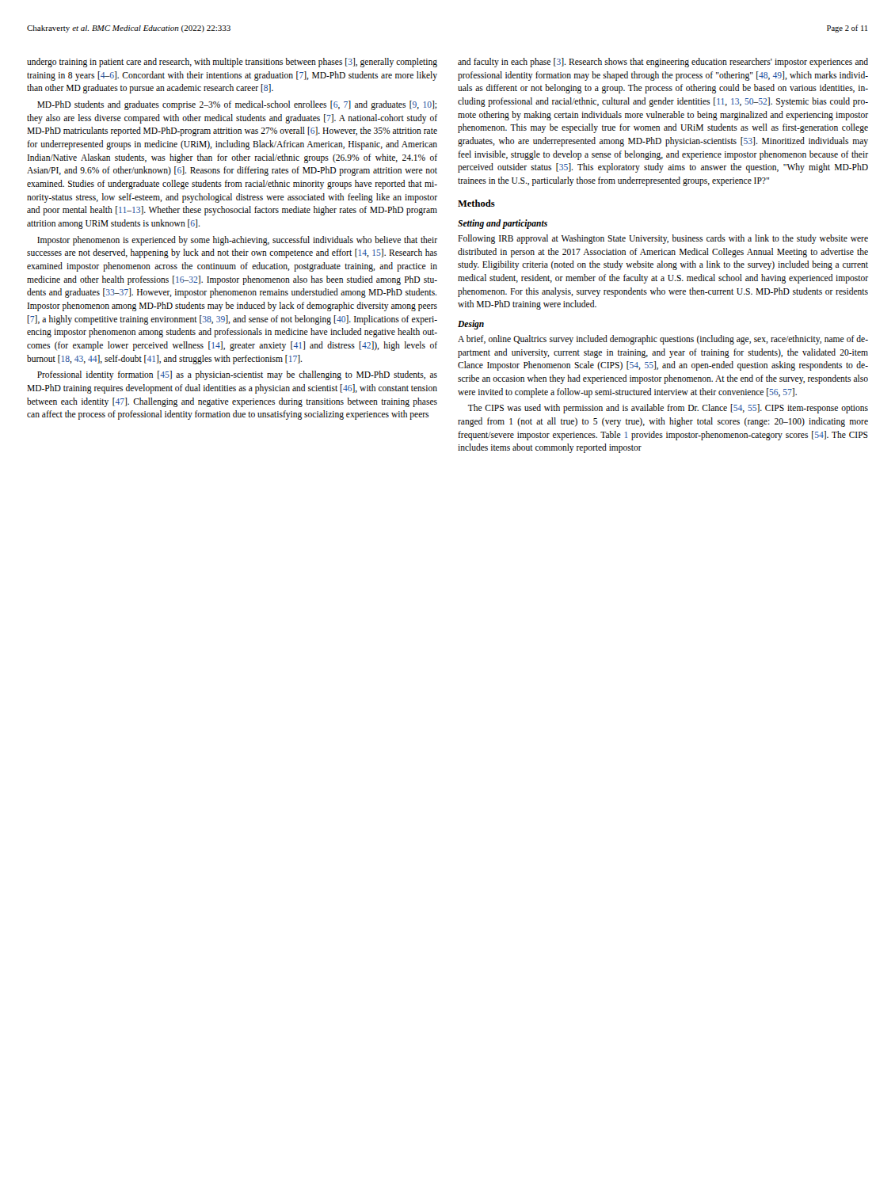Chakraverty et al. BMC Medical Education (2022) 22:333
Page 2 of 11
undergo training in patient care and research, with multiple transitions between phases [3], generally completing training in 8 years [4–6]. Concordant with their intentions at graduation [7], MD-PhD students are more likely than other MD graduates to pursue an academic research career [8].
MD-PhD students and graduates comprise 2–3% of medical-school enrollees [6, 7] and graduates [9, 10]; they also are less diverse compared with other medical students and graduates [7]. A national-cohort study of MD-PhD matriculants reported MD-PhD-program attrition was 27% overall [6]. However, the 35% attrition rate for underrepresented groups in medicine (URiM), including Black/African American, Hispanic, and American Indian/Native Alaskan students, was higher than for other racial/ethnic groups (26.9% of white, 24.1% of Asian/PI, and 9.6% of other/unknown) [6]. Reasons for differing rates of MD-PhD program attrition were not examined. Studies of undergraduate college students from racial/ethnic minority groups have reported that minority-status stress, low self-esteem, and psychological distress were associated with feeling like an impostor and poor mental health [11–13]. Whether these psychosocial factors mediate higher rates of MD-PhD program attrition among URiM students is unknown [6].
Impostor phenomenon is experienced by some high-achieving, successful individuals who believe that their successes are not deserved, happening by luck and not their own competence and effort [14, 15]. Research has examined impostor phenomenon across the continuum of education, postgraduate training, and practice in medicine and other health professions [16–32]. Impostor phenomenon also has been studied among PhD students and graduates [33–37]. However, impostor phenomenon remains understudied among MD-PhD students. Impostor phenomenon among MD-PhD students may be induced by lack of demographic diversity among peers [7], a highly competitive training environment [38, 39], and sense of not belonging [40]. Implications of experiencing impostor phenomenon among students and professionals in medicine have included negative health outcomes (for example lower perceived wellness [14], greater anxiety [41] and distress [42]), high levels of burnout [18, 43, 44], self-doubt [41], and struggles with perfectionism [17].
Professional identity formation [45] as a physician-scientist may be challenging to MD-PhD students, as MD-PhD training requires development of dual identities as a physician and scientist [46], with constant tension between each identity [47]. Challenging and negative experiences during transitions between training phases can affect the process of professional identity formation due to unsatisfying socializing experiences with peers
and faculty in each phase [3]. Research shows that engineering education researchers' impostor experiences and professional identity formation may be shaped through the process of "othering" [48, 49], which marks individuals as different or not belonging to a group. The process of othering could be based on various identities, including professional and racial/ethnic, cultural and gender identities [11, 13, 50–52]. Systemic bias could promote othering by making certain individuals more vulnerable to being marginalized and experiencing impostor phenomenon. This may be especially true for women and URiM students as well as first-generation college graduates, who are underrepresented among MD-PhD physician-scientists [53]. Minoritized individuals may feel invisible, struggle to develop a sense of belonging, and experience impostor phenomenon because of their perceived outsider status [35]. This exploratory study aims to answer the question, "Why might MD-PhD trainees in the U.S., particularly those from underrepresented groups, experience IP?"
Methods
Setting and participants
Following IRB approval at Washington State University, business cards with a link to the study website were distributed in person at the 2017 Association of American Medical Colleges Annual Meeting to advertise the study. Eligibility criteria (noted on the study website along with a link to the survey) included being a current medical student, resident, or member of the faculty at a U.S. medical school and having experienced impostor phenomenon. For this analysis, survey respondents who were then-current U.S. MD-PhD students or residents with MD-PhD training were included.
Design
A brief, online Qualtrics survey included demographic questions (including age, sex, race/ethnicity, name of department and university, current stage in training, and year of training for students), the validated 20-item Clance Impostor Phenomenon Scale (CIPS) [54, 55], and an open-ended question asking respondents to describe an occasion when they had experienced impostor phenomenon. At the end of the survey, respondents also were invited to complete a follow-up semi-structured interview at their convenience [56, 57].
The CIPS was used with permission and is available from Dr. Clance [54, 55]. CIPS item-response options ranged from 1 (not at all true) to 5 (very true), with higher total scores (range: 20–100) indicating more frequent/severe impostor experiences. Table 1 provides impostor-phenomenon-category scores [54]. The CIPS includes items about commonly reported impostor